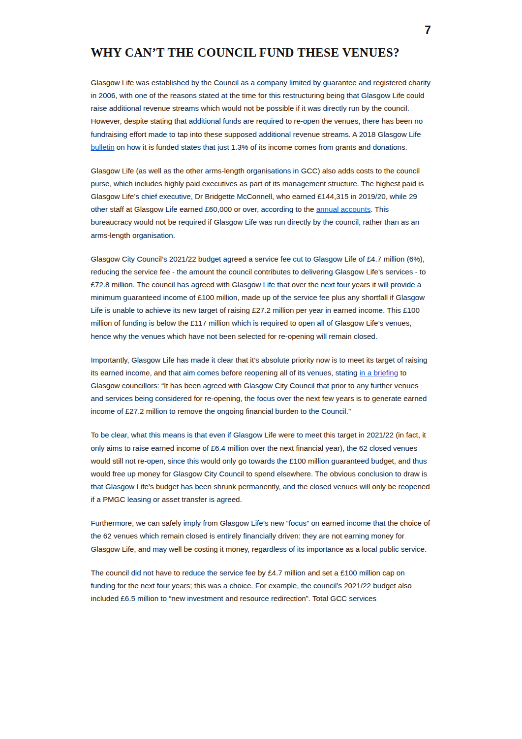7
Why Can’t The Council Fund These Venues?
Glasgow Life was established by the Council as a company limited by guarantee and registered charity in 2006, with one of the reasons stated at the time for this restructuring being that Glasgow Life could raise additional revenue streams which would not be possible if it was directly run by the council. However, despite stating that additional funds are required to re-open the venues, there has been no fundraising effort made to tap into these supposed additional revenue streams. A 2018 Glasgow Life bulletin on how it is funded states that just 1.3% of its income comes from grants and donations.
Glasgow Life (as well as the other arms-length organisations in GCC) also adds costs to the council purse, which includes highly paid executives as part of its management structure. The highest paid is Glasgow Life’s chief executive, Dr Bridgette McConnell, who earned £144,315 in 2019/20, while 29 other staff at Glasgow Life earned £60,000 or over, according to the annual accounts. This bureaucracy would not be required if Glasgow Life was run directly by the council, rather than as an arms-length organisation.
Glasgow City Council’s 2021/22 budget agreed a service fee cut to Glasgow Life of £4.7 million (6%), reducing the service fee - the amount the council contributes to delivering Glasgow Life’s services - to £72.8 million. The council has agreed with Glasgow Life that over the next four years it will provide a minimum guaranteed income of £100 million, made up of the service fee plus any shortfall if Glasgow Life is unable to achieve its new target of raising £27.2 million per year in earned income. This £100 million of funding is below the £117 million which is required to open all of Glasgow Life’s venues, hence why the venues which have not been selected for re-opening will remain closed.
Importantly, Glasgow Life has made it clear that it’s absolute priority now is to meet its target of raising its earned income, and that aim comes before reopening all of its venues, stating in a briefing to Glasgow councillors: “It has been agreed with Glasgow City Council that prior to any further venues and services being considered for re-opening, the focus over the next few years is to generate earned income of £27.2 million to remove the ongoing financial burden to the Council.”
To be clear, what this means is that even if Glasgow Life were to meet this target in 2021/22 (in fact, it only aims to raise earned income of £6.4 million over the next financial year), the 62 closed venues would still not re-open, since this would only go towards the £100 million guaranteed budget, and thus would free up money for Glasgow City Council to spend elsewhere. The obvious conclusion to draw is that Glasgow Life’s budget has been shrunk permanently, and the closed venues will only be reopened if a PMGC leasing or asset transfer is agreed.
Furthermore, we can safely imply from Glasgow Life’s new “focus” on earned income that the choice of the 62 venues which remain closed is entirely financially driven: they are not earning money for Glasgow Life, and may well be costing it money, regardless of its importance as a local public service.
The council did not have to reduce the service fee by £4.7 million and set a £100 million cap on funding for the next four years; this was a choice. For example, the council’s 2021/22 budget also included £6.5 million to “new investment and resource redirection”. Total GCC services